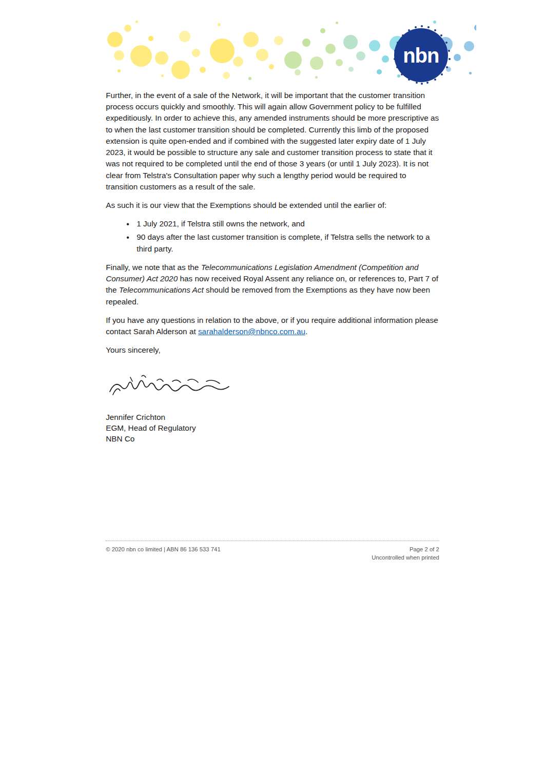nbn
Further, in the event of a sale of the Network, it will be important that the customer transition process occurs quickly and smoothly. This will again allow Government policy to be fulfilled expeditiously. In order to achieve this, any amended instruments should be more prescriptive as to when the last customer transition should be completed. Currently this limb of the proposed extension is quite open-ended and if combined with the suggested later expiry date of 1 July 2023, it would be possible to structure any sale and customer transition process to state that it was not required to be completed until the end of those 3 years (or until 1 July 2023). It is not clear from Telstra's Consultation paper why such a lengthy period would be required to transition customers as a result of the sale.
As such it is our view that the Exemptions should be extended until the earlier of:
1 July 2021, if Telstra still owns the network, and
90 days after the last customer transition is complete, if Telstra sells the network to a third party.
Finally, we note that as the Telecommunications Legislation Amendment (Competition and Consumer) Act 2020 has now received Royal Assent any reliance on, or references to, Part 7 of the Telecommunications Act should be removed from the Exemptions as they have now been repealed.
If you have any questions in relation to the above, or if you require additional information please contact Sarah Alderson at sarahalderson@nbnco.com.au.
Yours sincerely,
Jennifer Crichton
EGM, Head of Regulatory
NBN Co
© 2020 nbn co limited | ABN 86 136 533 741
Page 2 of 2
Uncontrolled when printed